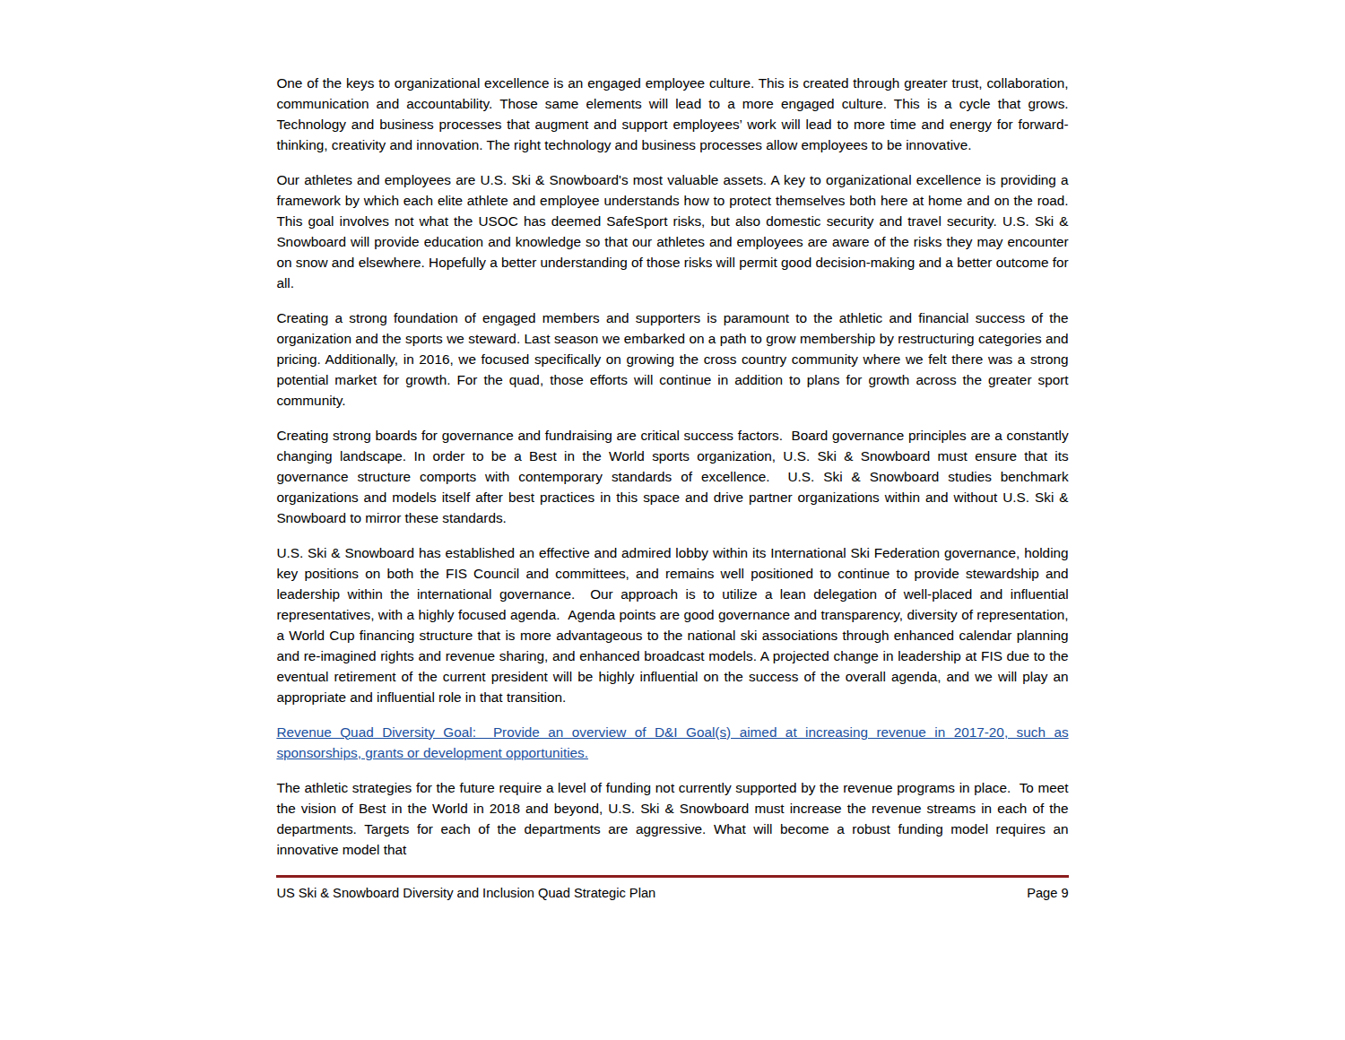One of the keys to organizational excellence is an engaged employee culture. This is created through greater trust, collaboration, communication and accountability. Those same elements will lead to a more engaged culture. This is a cycle that grows. Technology and business processes that augment and support employees’ work will lead to more time and energy for forward-thinking, creativity and innovation. The right technology and business processes allow employees to be innovative.
Our athletes and employees are U.S. Ski & Snowboard's most valuable assets. A key to organizational excellence is providing a framework by which each elite athlete and employee understands how to protect themselves both here at home and on the road. This goal involves not what the USOC has deemed SafeSport risks, but also domestic security and travel security. U.S. Ski & Snowboard will provide education and knowledge so that our athletes and employees are aware of the risks they may encounter on snow and elsewhere. Hopefully a better understanding of those risks will permit good decision-making and a better outcome for all.
Creating a strong foundation of engaged members and supporters is paramount to the athletic and financial success of the organization and the sports we steward. Last season we embarked on a path to grow membership by restructuring categories and pricing. Additionally, in 2016, we focused specifically on growing the cross country community where we felt there was a strong potential market for growth. For the quad, those efforts will continue in addition to plans for growth across the greater sport community.
Creating strong boards for governance and fundraising are critical success factors. Board governance principles are a constantly changing landscape. In order to be a Best in the World sports organization, U.S. Ski & Snowboard must ensure that its governance structure comports with contemporary standards of excellence. U.S. Ski & Snowboard studies benchmark organizations and models itself after best practices in this space and drive partner organizations within and without U.S. Ski & Snowboard to mirror these standards.
U.S. Ski & Snowboard has established an effective and admired lobby within its International Ski Federation governance, holding key positions on both the FIS Council and committees, and remains well positioned to continue to provide stewardship and leadership within the international governance. Our approach is to utilize a lean delegation of well-placed and influential representatives, with a highly focused agenda. Agenda points are good governance and transparency, diversity of representation, a World Cup financing structure that is more advantageous to the national ski associations through enhanced calendar planning and re-imagined rights and revenue sharing, and enhanced broadcast models. A projected change in leadership at FIS due to the eventual retirement of the current president will be highly influential on the success of the overall agenda, and we will play an appropriate and influential role in that transition.
Revenue Quad Diversity Goal: Provide an overview of D&I Goal(s) aimed at increasing revenue in 2017-20, such as sponsorships, grants or development opportunities.
The athletic strategies for the future require a level of funding not currently supported by the revenue programs in place. To meet the vision of Best in the World in 2018 and beyond, U.S. Ski & Snowboard must increase the revenue streams in each of the departments. Targets for each of the departments are aggressive. What will become a robust funding model requires an innovative model that
US Ski & Snowboard Diversity and Inclusion Quad Strategic Plan
Page 9